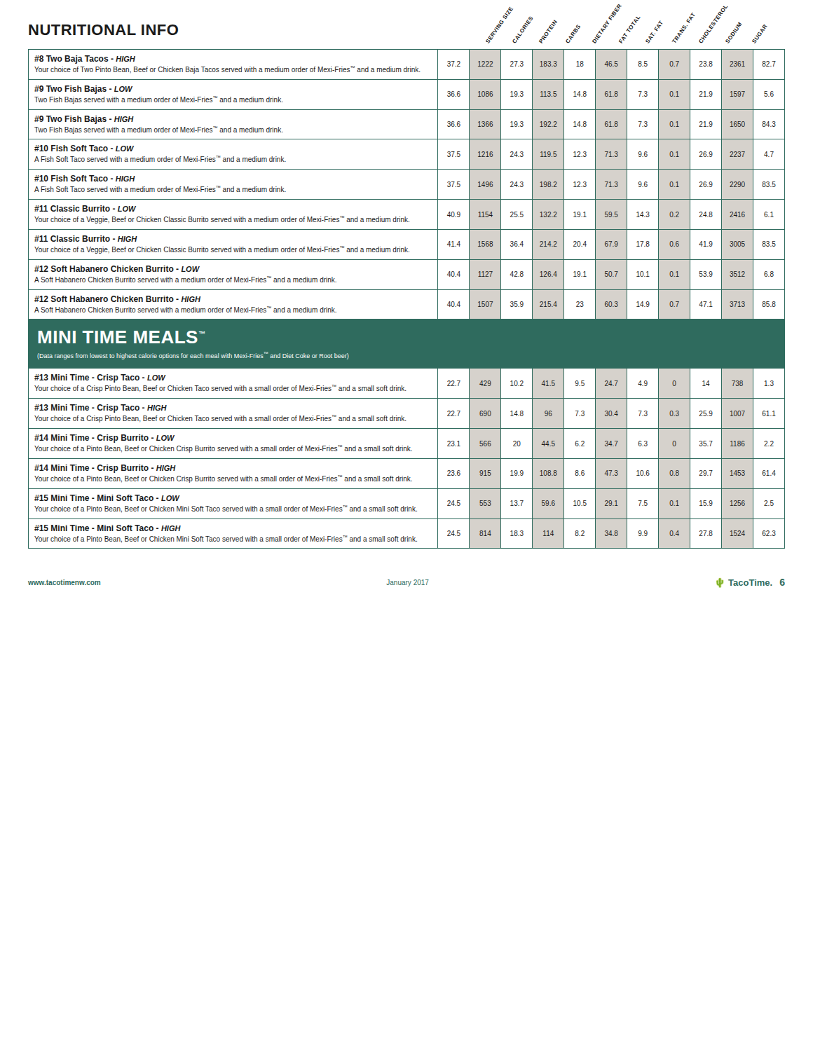NUTRITIONAL INFO
SERVING SIZE CALORIES PROTEIN CARBS DIETARY FIBER FAT TOTAL SAT. FAT TRANS. FAT CHOLESTEROL SODIUM SUGAR
| #8 Two Baja Tacos - HIGH Your choice of Two Pinto Bean, Beef or Chicken Baja Tacos served with a medium order of Mexi-Fries ™ and a medium drink. | 37.2 | 1222 | 27.3 | 183.3 | 18 | 46.5 | 8.5 | 0.7 | 23.8 | 2361 | 82.7 |
| #9 Two Fish Bajas - LOW Two Fish Bajas served with a medium order of Mexi-Fries ™ and a medium drink. | 36.6 | 1086 | 19.3 | 113.5 | 14.8 | 61.8 | 7.3 | 0.1 | 21.9 | 1597 | 5.6 |
| #9 Two Fish Bajas - HIGH Two Fish Bajas served with a medium order of Mexi-Fries ™ and a medium drink. | 36.6 | 1366 | 19.3 | 192.2 | 14.8 | 61.8 | 7.3 | 0.1 | 21.9 | 1650 | 84.3 |
| #10 Fish Soft Taco - LOW A Fish Soft Taco served with a medium order of Mexi-Fries ™ and a medium drink. | 37.5 | 1216 | 24.3 | 119.5 | 12.3 | 71.3 | 9.6 | 0.1 | 26.9 | 2237 | 4.7 |
| #10 Fish Soft Taco - HIGH A Fish Soft Taco served with a medium order of Mexi-Fries ™ and a medium drink. | 37.5 | 1496 | 24.3 | 198.2 | 12.3 | 71.3 | 9.6 | 0.1 | 26.9 | 2290 | 83.5 |
| #11 Classic Burrito - LOW Your choice of a Veggie, Beef or Chicken Classic Burrito served with a medium order of Mexi-Fries ™ and a medium drink. | 40.9 | 1154 | 25.5 | 132.2 | 19.1 | 59.5 | 14.3 | 0.2 | 24.8 | 2416 | 6.1 |
| #11 Classic Burrito - HIGH Your choice of a Veggie, Beef or Chicken Classic Burrito served with a medium order of Mexi-Fries ™ and a medium drink. | 41.4 | 1568 | 36.4 | 214.2 | 20.4 | 67.9 | 17.8 | 0.6 | 41.9 | 3005 | 83.5 |
| #12 Soft Habanero Chicken Burrito - LOW A Soft Habanero Chicken Burrito served with a medium order of Mexi-Fries ™ and a medium drink. | 40.4 | 1127 | 42.8 | 126.4 | 19.1 | 50.7 | 10.1 | 0.1 | 53.9 | 3512 | 6.8 |
| #12 Soft Habanero Chicken Burrito - HIGH A Soft Habanero Chicken Burrito served with a medium order of Mexi-Fries ™ and a medium drink. | 40.4 | 1507 | 35.9 | 215.4 | 23 | 60.3 | 14.9 | 0.7 | 47.1 | 3713 | 85.8 |
| MINI TIME MEALS ™ (Data ranges from lowest to highest calorie options for each meal with Mexi-Fries ™ and Diet Coke or Root beer) |
| #13 Mini Time - Crisp Taco - LOW Your choice of a Crisp Pinto Bean, Beef or Chicken Taco served with a small order of Mexi-Fries ™ and a small soft drink. | 22.7 | 429 | 10.2 | 41.5 | 9.5 | 24.7 | 4.9 | 0 | 14 | 738 | 1.3 |
| #13 Mini Time - Crisp Taco - HIGH Your choice of a Crisp Pinto Bean, Beef or Chicken Taco served with a small order of Mexi-Fries ™ and a small soft drink. | 22.7 | 690 | 14.8 | 96 | 7.3 | 30.4 | 7.3 | 0.3 | 25.9 | 1007 | 61.1 |
| #14 Mini Time - Crisp Burrito - LOW Your choice of a Pinto Bean, Beef or Chicken Crisp Burrito served with a small order of Mexi-Fries ™ and a small soft drink. | 23.1 | 566 | 20 | 44.5 | 6.2 | 34.7 | 6.3 | 0 | 35.7 | 1186 | 2.2 |
| #14 Mini Time - Crisp Burrito - HIGH Your choice of a Pinto Bean, Beef or Chicken Crisp Burrito served with a small order of Mexi-Fries ™ and a small soft drink. | 23.6 | 915 | 19.9 | 108.8 | 8.6 | 47.3 | 10.6 | 0.8 | 29.7 | 1453 | 61.4 |
| #15 Mini Time - Mini Soft Taco - LOW Your choice of a Pinto Bean, Beef or Chicken Mini Soft Taco served with a small order of Mexi-Fries ™ and a small soft drink. | 24.5 | 553 | 13.7 | 59.6 | 10.5 | 29.1 | 7.5 | 0.1 | 15.9 | 1256 | 2.5 |
| #15 Mini Time - Mini Soft Taco - HIGH Your choice of a Pinto Bean, Beef or Chicken Mini Soft Taco served with a small order of Mexi-Fries ™ and a small soft drink. | 24.5 | 814 | 18.3 | 114 | 8.2 | 34.8 | 9.9 | 0.4 | 27.8 | 1524 | 62.3 |
www.tacotimenw.com January 2017 🌵 TacoTime. 6